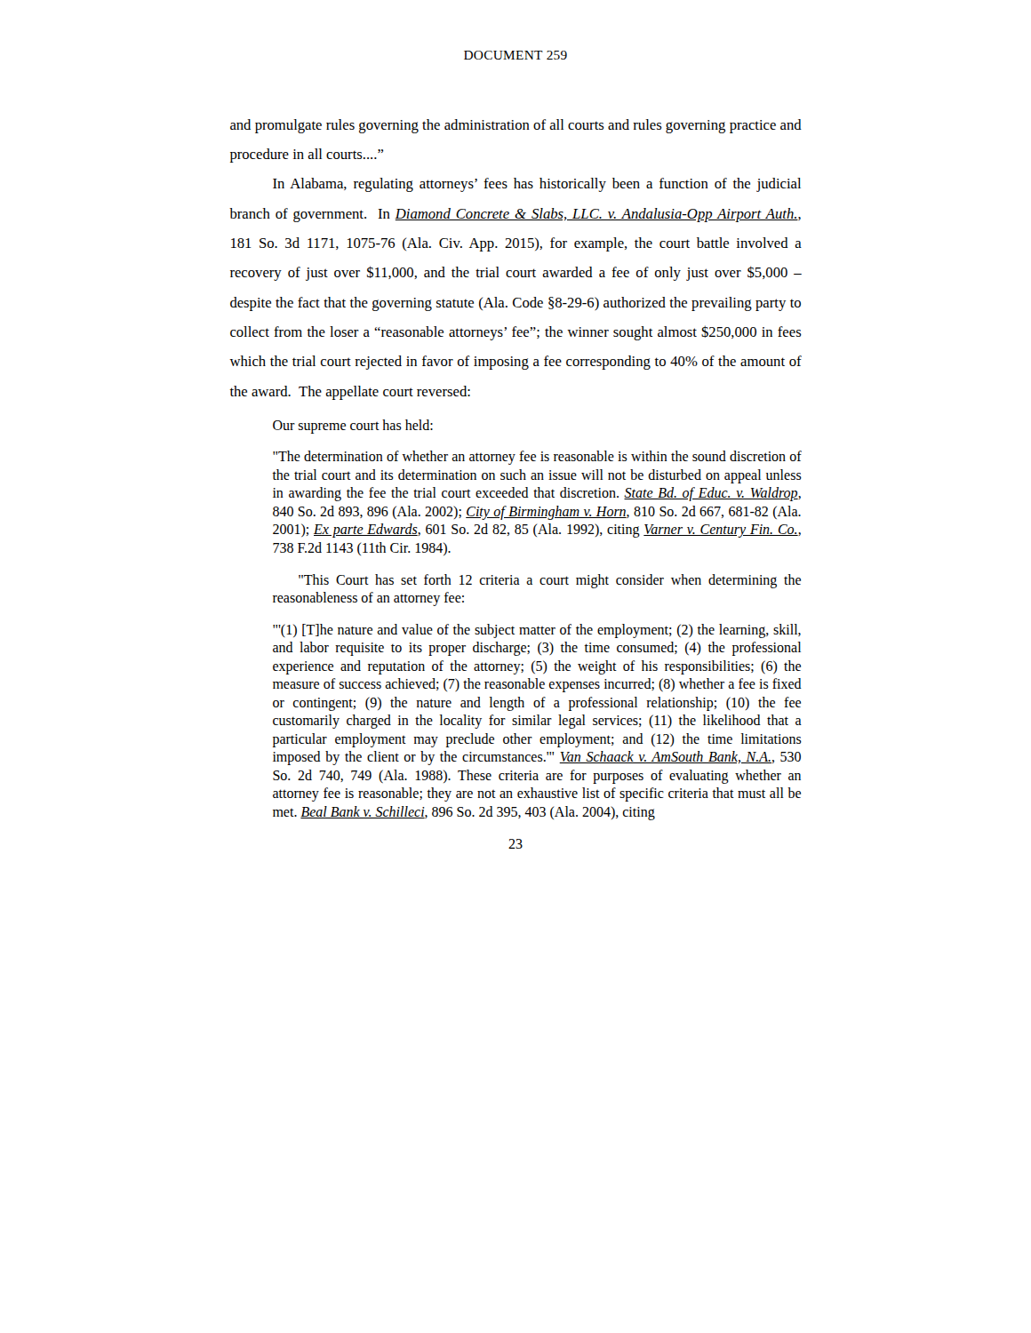DOCUMENT 259
and promulgate rules governing the administration of all courts and rules governing practice and procedure in all courts....”
In Alabama, regulating attorneys’ fees has historically been a function of the judicial branch of government. In Diamond Concrete & Slabs, LLC. v. Andalusia-Opp Airport Auth., 181 So. 3d 1171, 1075-76 (Ala. Civ. App. 2015), for example, the court battle involved a recovery of just over $11,000, and the trial court awarded a fee of only just over $5,000 – despite the fact that the governing statute (Ala. Code §8-29-6) authorized the prevailing party to collect from the loser a “reasonable attorneys’ fee”; the winner sought almost $250,000 in fees which the trial court rejected in favor of imposing a fee corresponding to 40% of the amount of the award. The appellate court reversed:
Our supreme court has held:
"The determination of whether an attorney fee is reasonable is within the sound discretion of the trial court and its determination on such an issue will not be disturbed on appeal unless in awarding the fee the trial court exceeded that discretion. State Bd. of Educ. v. Waldrop, 840 So. 2d 893, 896 (Ala. 2002); City of Birmingham v. Horn, 810 So. 2d 667, 681-82 (Ala. 2001); Ex parte Edwards, 601 So. 2d 82, 85 (Ala. 1992), citing Varner v. Century Fin. Co., 738 F.2d 1143 (11th Cir. 1984).
"This Court has set forth 12 criteria a court might consider when determining the reasonableness of an attorney fee:
"'(1) [T]he nature and value of the subject matter of the employment; (2) the learning, skill, and labor requisite to its proper discharge; (3) the time consumed; (4) the professional experience and reputation of the attorney; (5) the weight of his responsibilities; (6) the measure of success achieved; (7) the reasonable expenses incurred; (8) whether a fee is fixed or contingent; (9) the nature and length of a professional relationship; (10) the fee customarily charged in the locality for similar legal services; (11) the likelihood that a particular employment may preclude other employment; and (12) the time limitations imposed by the client or by the circumstances.'" Van Schaack v. AmSouth Bank, N.A., 530 So. 2d 740, 749 (Ala. 1988). These criteria are for purposes of evaluating whether an attorney fee is reasonable; they are not an exhaustive list of specific criteria that must all be met. Beal Bank v. Schilleci, 896 So. 2d 395, 403 (Ala. 2004), citing
23